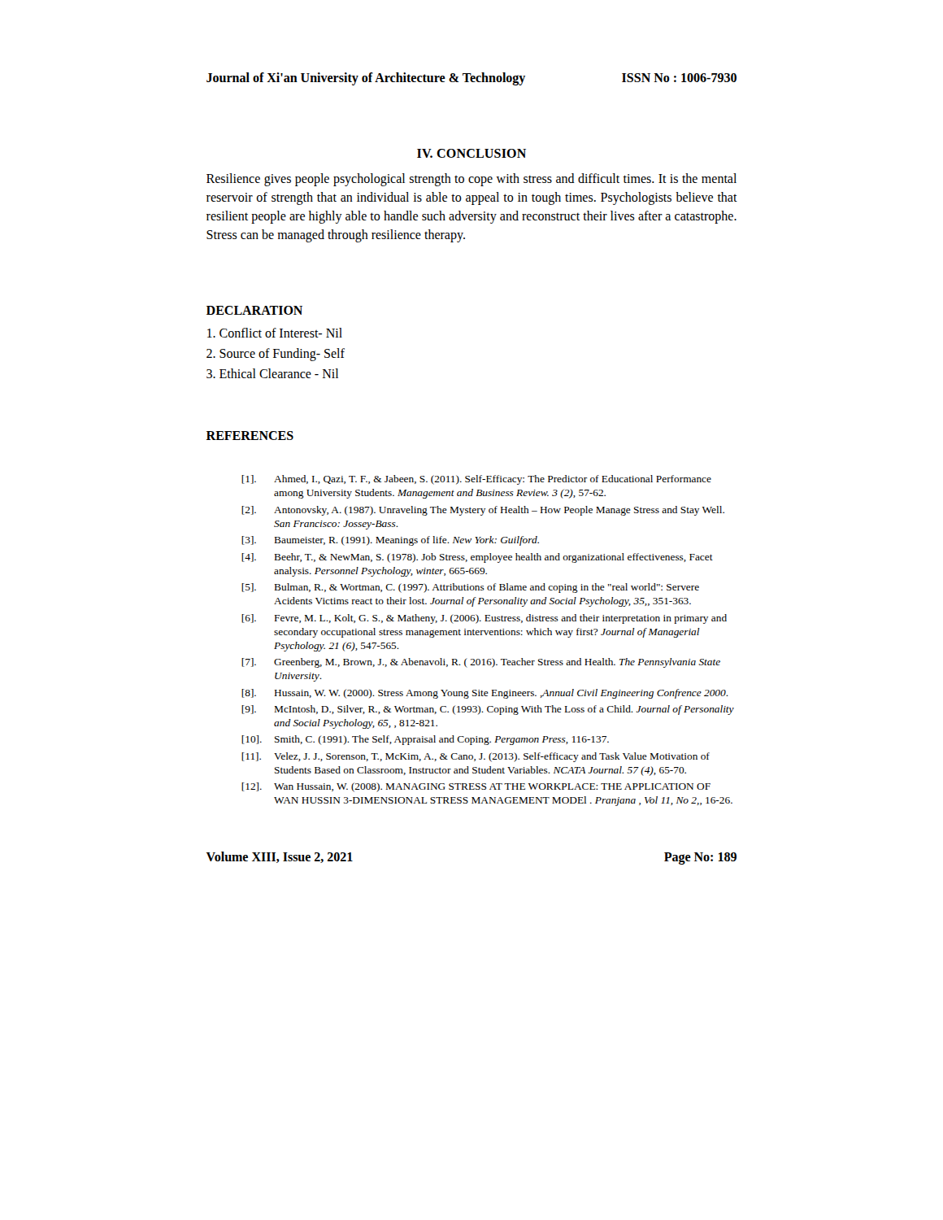Journal of Xi'an University of Architecture & Technology
ISSN No : 1006-7930
IV. CONCLUSION
Resilience gives people psychological strength to cope with stress and difficult times. It is the mental reservoir of strength that an individual is able to appeal to in tough times. Psychologists believe that resilient people are highly able to handle such adversity and reconstruct their lives after a catastrophe. Stress can be managed through resilience therapy.
DECLARATION
1. Conflict of Interest- Nil
2. Source of Funding- Self
3. Ethical Clearance - Nil
REFERENCES
Ahmed, I., Qazi, T. F., & Jabeen, S. (2011). Self-Efficacy: The Predictor of Educational Performance among University Students. Management and Business Review. 3 (2), 57-62.
Antonovsky, A. (1987). Unraveling The Mystery of Health – How People Manage Stress and Stay Well. San Francisco: Jossey-Bass.
Baumeister, R. (1991). Meanings of life. New York: Guilford.
Beehr, T., & NewMan, S. (1978). Job Stress, employee health and organizational effectiveness, Facet analysis. Personnel Psychology, winter, 665-669.
Bulman, R., & Wortman, C. (1997). Attributions of Blame and coping in the "real world": Servere Acidents Victims react to their lost. Journal of Personality and Social Psychology, 35,, 351-363.
Fevre, M. L., Kolt, G. S., & Matheny, J. (2006). Eustress, distress and their interpretation in primary and secondary occupational stress management interventions: which way first? Journal of Managerial Psychology. 21 (6), 547-565.
Greenberg, M., Brown, J., & Abenavoli, R. ( 2016). Teacher Stress and Health. The Pennsylvania State University.
Hussain, W. W. (2000). Stress Among Young Site Engineers. ,Annual Civil Engineering Confrence 2000.
McIntosh, D., Silver, R., & Wortman, C. (1993). Coping With The Loss of a Child. Journal of Personality and Social Psychology, 65, , 812-821.
Smith, C. (1991). The Self, Appraisal and Coping. Pergamon Press, 116-137.
Velez, J. J., Sorenson, T., McKim, A., & Cano, J. (2013). Self-efficacy and Task Value Motivation of Students Based on Classroom, Instructor and Student Variables. NCATA Journal. 57 (4), 65-70.
Wan Hussain, W. (2008). MANAGING STRESS AT THE WORKPLACE: THE APPLICATION OF WAN HUSSIN 3-DIMENSIONAL STRESS MANAGEMENT MODEl . Pranjana , Vol 11, No 2,, 16-26.
Volume XIII, Issue 2, 2021
Page No: 189